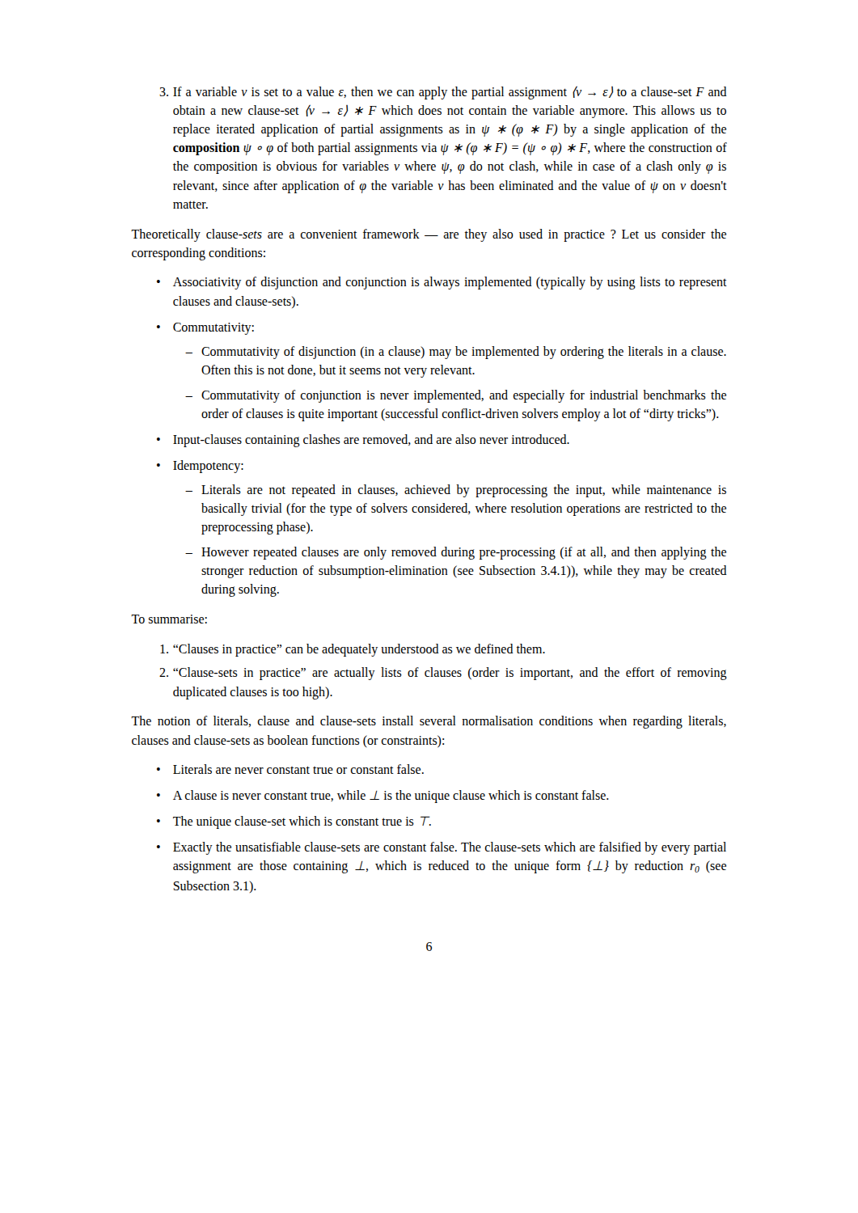If a variable v is set to a value ε, then we can apply the partial assignment ⟨v → ε⟩ to a clause-set F and obtain a new clause-set ⟨v → ε⟩ ∗ F which does not contain the variable anymore. This allows us to replace iterated application of partial assignments as in ψ ∗ (φ ∗ F) by a single application of the composition ψ ∘ φ of both partial assignments via ψ ∗ (φ ∗ F) = (ψ ∘ φ) ∗ F, where the construction of the composition is obvious for variables v where ψ, φ do not clash, while in case of a clash only φ is relevant, since after application of φ the variable v has been eliminated and the value of ψ on v doesn't matter.
Theoretically clause-sets are a convenient framework — are they also used in practice ? Let us consider the corresponding conditions:
Associativity of disjunction and conjunction is always implemented (typically by using lists to represent clauses and clause-sets).
Commutativity:
Commutativity of disjunction (in a clause) may be implemented by ordering the literals in a clause. Often this is not done, but it seems not very relevant.
Commutativity of conjunction is never implemented, and especially for industrial benchmarks the order of clauses is quite important (successful conflict-driven solvers employ a lot of “dirty tricks”).
Input-clauses containing clashes are removed, and are also never introduced.
Idempotency:
Literals are not repeated in clauses, achieved by preprocessing the input, while maintenance is basically trivial (for the type of solvers considered, where resolution operations are restricted to the preprocessing phase).
However repeated clauses are only removed during pre-processing (if at all, and then applying the stronger reduction of subsumption-elimination (see Subsection 3.4.1)), while they may be created during solving.
To summarise:
“Clauses in practice” can be adequately understood as we defined them.
“Clause-sets in practice” are actually lists of clauses (order is important, and the effort of removing duplicated clauses is too high).
The notion of literals, clause and clause-sets install several normalisation conditions when regarding literals, clauses and clause-sets as boolean functions (or constraints):
Literals are never constant true or constant false.
A clause is never constant true, while ⊥ is the unique clause which is constant false.
The unique clause-set which is constant true is ⊤.
Exactly the unsatisfiable clause-sets are constant false. The clause-sets which are falsified by every partial assignment are those containing ⊥, which is reduced to the unique form {⊥} by reduction r0 (see Subsection 3.1).
6